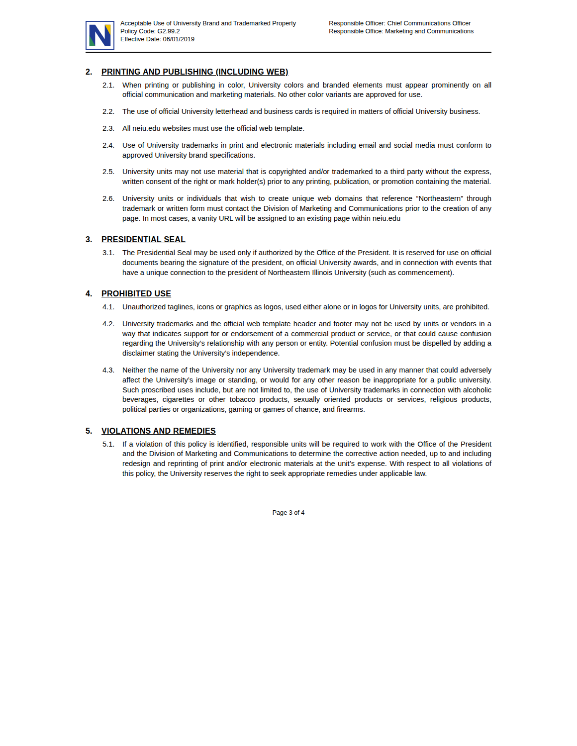Acceptable Use of University Brand and Trademarked Property
Policy Code: G2.99.2
Effective Date: 06/01/2019
Responsible Officer: Chief Communications Officer
Responsible Office: Marketing and Communications
2.
PRINTING AND PUBLISHING (INCLUDING WEB)
2.1. When printing or publishing in color, University colors and branded elements must appear prominently on all official communication and marketing materials. No other color variants are approved for use.
2.2. The use of official University letterhead and business cards is required in matters of official University business.
2.3. All neiu.edu websites must use the official web template.
2.4. Use of University trademarks in print and electronic materials including email and social media must conform to approved University brand specifications.
2.5. University units may not use material that is copyrighted and/or trademarked to a third party without the express, written consent of the right or mark holder(s) prior to any printing, publication, or promotion containing the material.
2.6. University units or individuals that wish to create unique web domains that reference “Northeastern” through trademark or written form must contact the Division of Marketing and Communications prior to the creation of any page. In most cases, a vanity URL will be assigned to an existing page within neiu.edu
3.
PRESIDENTIAL SEAL
3.1. The Presidential Seal may be used only if authorized by the Office of the President. It is reserved for use on official documents bearing the signature of the president, on official University awards, and in connection with events that have a unique connection to the president of Northeastern Illinois University (such as commencement).
4.
PROHIBITED USE
4.1. Unauthorized taglines, icons or graphics as logos, used either alone or in logos for University units, are prohibited.
4.2. University trademarks and the official web template header and footer may not be used by units or vendors in a way that indicates support for or endorsement of a commercial product or service, or that could cause confusion regarding the University’s relationship with any person or entity. Potential confusion must be dispelled by adding a disclaimer stating the University’s independence.
4.3. Neither the name of the University nor any University trademark may be used in any manner that could adversely affect the University’s image or standing, or would for any other reason be inappropriate for a public university. Such proscribed uses include, but are not limited to, the use of University trademarks in connection with alcoholic beverages, cigarettes or other tobacco products, sexually oriented products or services, religious products, political parties or organizations, gaming or games of chance, and firearms.
5.
VIOLATIONS AND REMEDIES
5.1. If a violation of this policy is identified, responsible units will be required to work with the Office of the President and the Division of Marketing and Communications to determine the corrective action needed, up to and including redesign and reprinting of print and/or electronic materials at the unit’s expense. With respect to all violations of this policy, the University reserves the right to seek appropriate remedies under applicable law.
Page 3 of 4